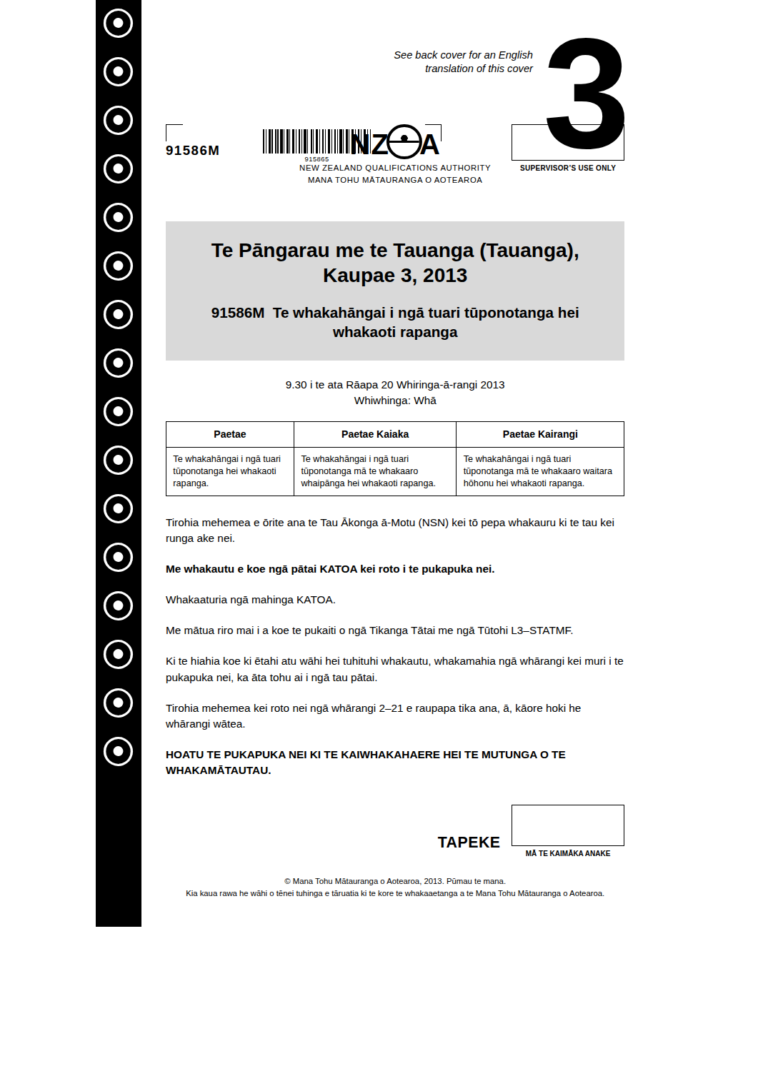⦿
⦿
⦿
⦿
⦿
⦿
⦿
⦿
⦿
⦿
⦿
⦿
⦿
⦿
⦿
⦿
See back cover for an English translation of this cover
3
91586M
915865
NZ A
NEW ZEALAND QUALIFICATIONS AUTHORITY
MANA TOHU MĀTAURANGA O AOTEAROA
SUPERVISOR’S USE ONLY
Te Pāngarau me te Tauanga (Tauanga),
Kaupae 3, 2013
91586M Te whakahāngai i ngā tuari tūponotanga hei
whakaoti rapanga
9.30 i te ata Rāapa 20 Whiringa-ā-rangi 2013
Whiwhinga: Whā
| Paetae | Paetae Kaiaka | Paetae Kairangi |
| --- | --- | --- |
| Te whakahāngai i ngā tuari tūponotanga hei whakaoti rapanga. | Te whakahāngai i ngā tuari tūponotanga mā te whakaaro whaipānga hei whakaoti rapanga. | Te whakahāngai i ngā tuari tūponotanga mā te whakaaro waitara hōhonu hei whakaoti rapanga. |
Tirohia mehemea e ōrite ana te Tau Ākonga ā-Motu (NSN) kei tō pepa whakauru ki te tau kei runga ake nei.
Me whakautu e koe ngā pātai KATOA kei roto i te pukapuka nei.
Whakaaturia ngā mahinga KATOA.
Me mātua riro mai i a koe te pukaiti o ngā Tikanga Tātai me ngā Tūtohi L3–STATMF.
Ki te hiahia koe ki ētahi atu wāhi hei tuhituhi whakautu, whakamahia ngā whārangi kei muri i te pukapuka nei, ka āta tohu ai i ngā tau pātai.
Tirohia mehemea kei roto nei ngā whārangi 2–21 e raupapa tika ana, ā, kāore hoki he whārangi wātea.
HOATU TE PUKAPUKA NEI KI TE KAIWHAKAHAERE HEI TE MUTUNGA O TE WHAKAMĀTAUTAU.
TAPEKE
MĀ TE KAIMĀKA ANAKE
© Mana Tohu Mātauranga o Aotearoa, 2013. Pūmau te mana.
Kia kaua rawa he wāhi o tēnei tuhinga e tāruatia ki te kore te whakaaetanga a te Mana Tohu Mātauranga o Aotearoa.